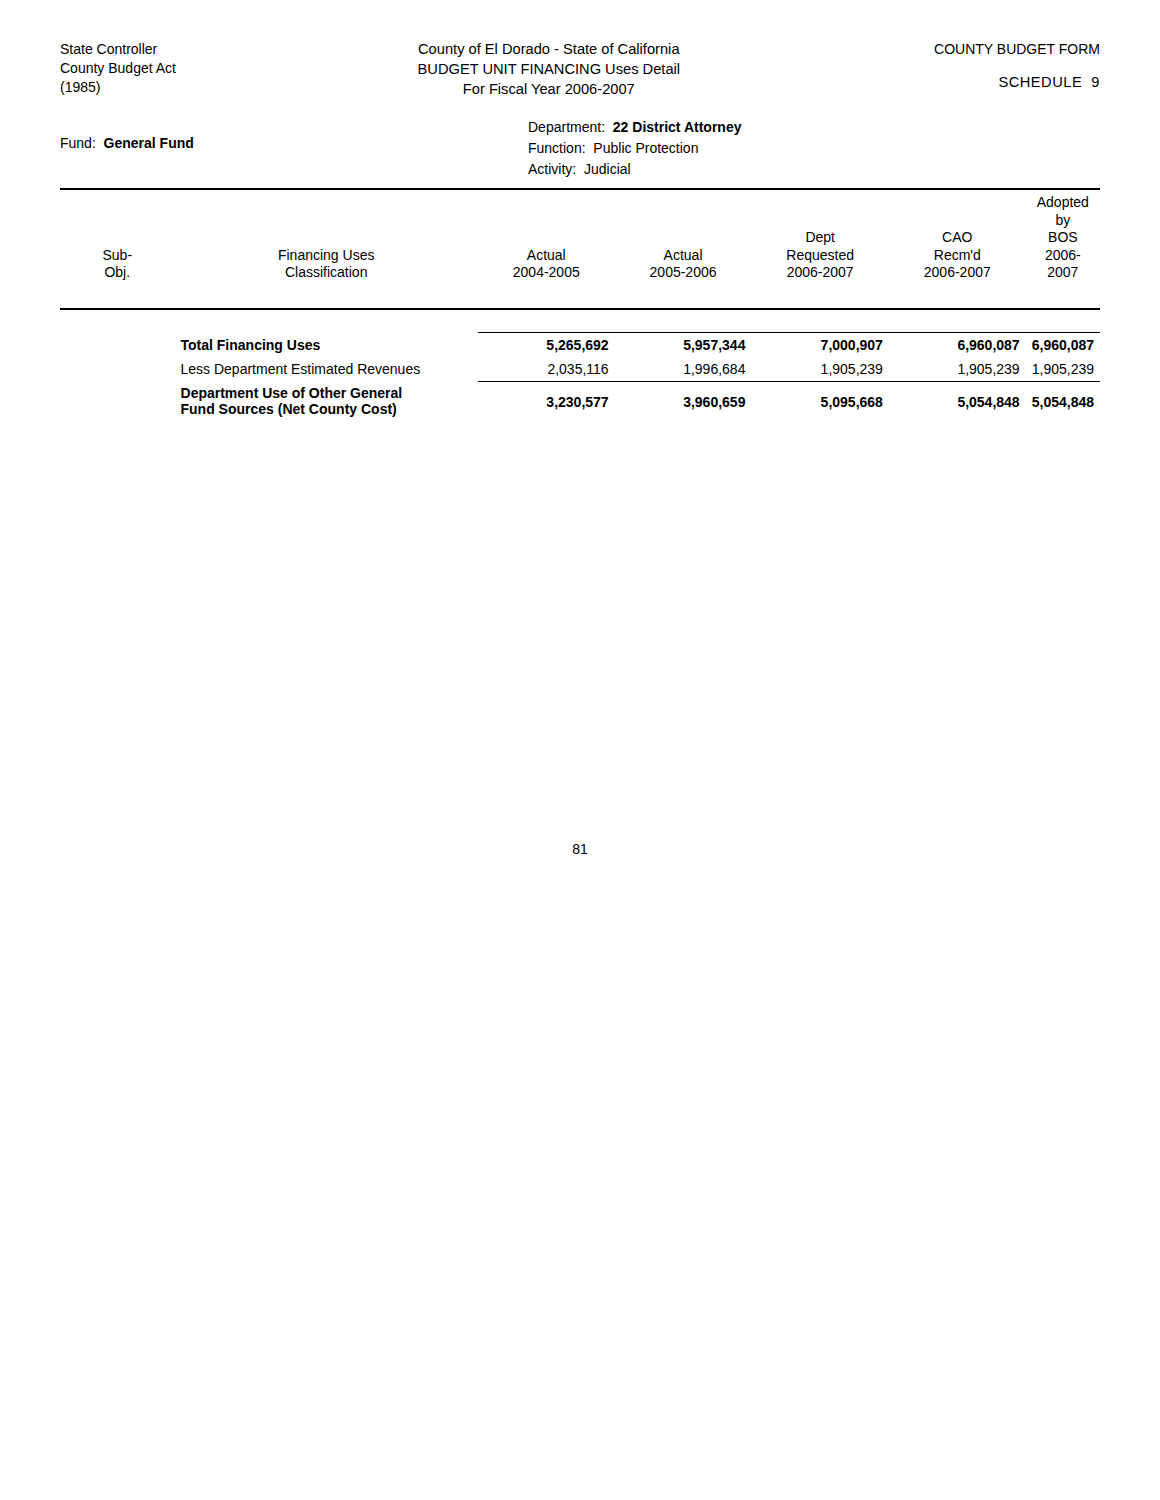| State Controller County Budget Act (1985) | County of El Dorado - State of California BUDGET UNIT FINANCING Uses Detail For Fiscal Year 2006-2007 | COUNTY BUDGET FORM SCHEDULE 9 |
| Fund: General Fund | Department: 22 District Attorney Function: Public Protection Activity: Judicial |
| Sub- Obj. | Financing Uses Classification | Actual 2004-2005 | Actual 2005-2006 | Dept Requested 2006-2007 | CAO Recm'd 2006-2007 | Adopted by BOS 2006-2007 |
| --- | --- | --- | --- | --- | --- | --- |
| | Total Financing Uses | 5,265,692 | 5,957,344 | 7,000,907 | 6,960,087 | 6,960,087 |
| | Less Department Estimated Revenues | 2,035,116 | 1,996,684 | 1,905,239 | 1,905,239 | 1,905,239 |
| | Department Use of Other General Fund Sources (Net County Cost) | 3,230,577 | 3,960,659 | 5,095,668 | 5,054,848 | 5,054,848 |
81